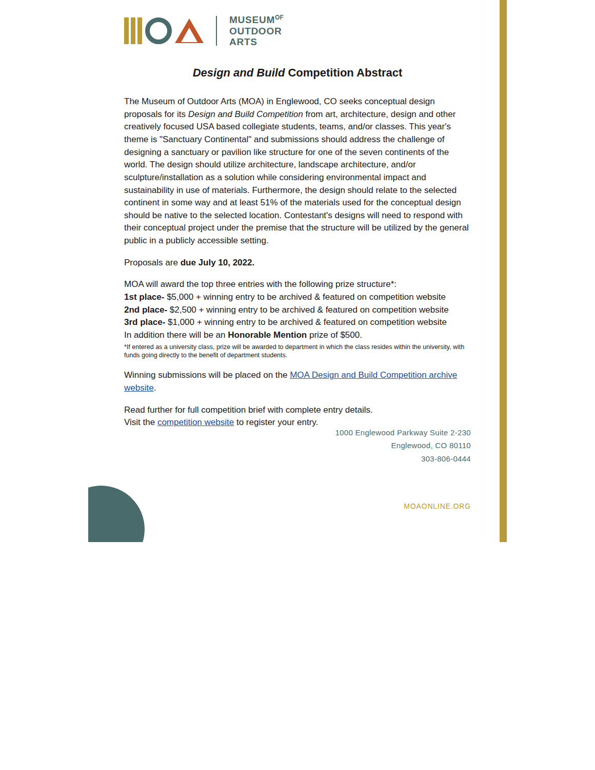Museumof
Outdoor
Arts
Design and Build Competition Abstract
The Museum of Outdoor Arts (MOA) in Englewood, CO seeks conceptual design proposals for its Design and Build Competition from art, architecture, design and other creatively focused USA based collegiate students, teams, and/or classes. This year's theme is "Sanctuary Continental" and submissions should address the challenge of designing a sanctuary or pavilion like structure for one of the seven continents of the world. The design should utilize architecture, landscape architecture, and/or sculpture/installation as a solution while considering environmental impact and sustainability in use of materials. Furthermore, the design should relate to the selected continent in some way and at least 51% of the materials used for the conceptual design should be native to the selected location. Contestant's designs will need to respond with their conceptual project under the premise that the structure will be utilized by the general public in a publicly accessible setting.
Proposals are due July 10, 2022.
MOA will award the top three entries with the following prize structure*:
1st place- $5,000 + winning entry to be archived & featured on competition website
2nd place- $2,500 + winning entry to be archived & featured on competition website
3rd place- $1,000 + winning entry to be archived & featured on competition website
In addition there will be an Honorable Mention prize of $500.
*If entered as a university class, prize will be awarded to department in which the class resides within the university, with funds going directly to the benefit of department students.
Winning submissions will be placed on the MOA Design and Build Competition archive website.
Read further for full competition brief with complete entry details.
Visit the competition website to register your entry.
1000 Englewood Parkway Suite 2-230
Englewood, CO 80110
303-806-0444
MOAONLINE.ORG